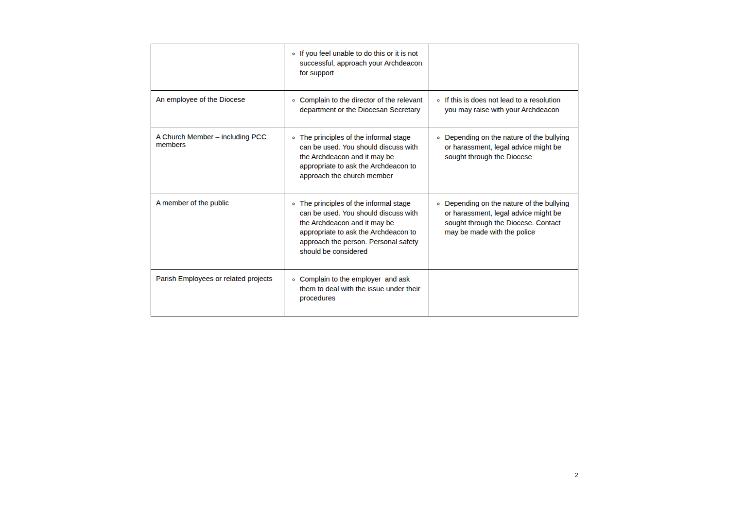| | If you feel unable to do this or it is not successful, approach your Archdeacon for support | |
| An employee of the Diocese | Complain to the director of the relevant department or the Diocesan Secretary | If this is does not lead to a resolution you may raise with your Archdeacon |
| A Church Member – including PCC members | The principles of the informal stage can be used. You should discuss with the Archdeacon and it may be appropriate to ask the Archdeacon to approach the church member | Depending on the nature of the bullying or harassment, legal advice might be sought through the Diocese |
| A member of the public | The principles of the informal stage can be used. You should discuss with the Archdeacon and it may be appropriate to ask the Archdeacon to approach the person. Personal safety should be considered | Depending on the nature of the bullying or harassment, legal advice might be sought through the Diocese. Contact may be made with the police |
| Parish Employees or related projects | Complain to the employer and ask them to deal with the issue under their procedures | |
2